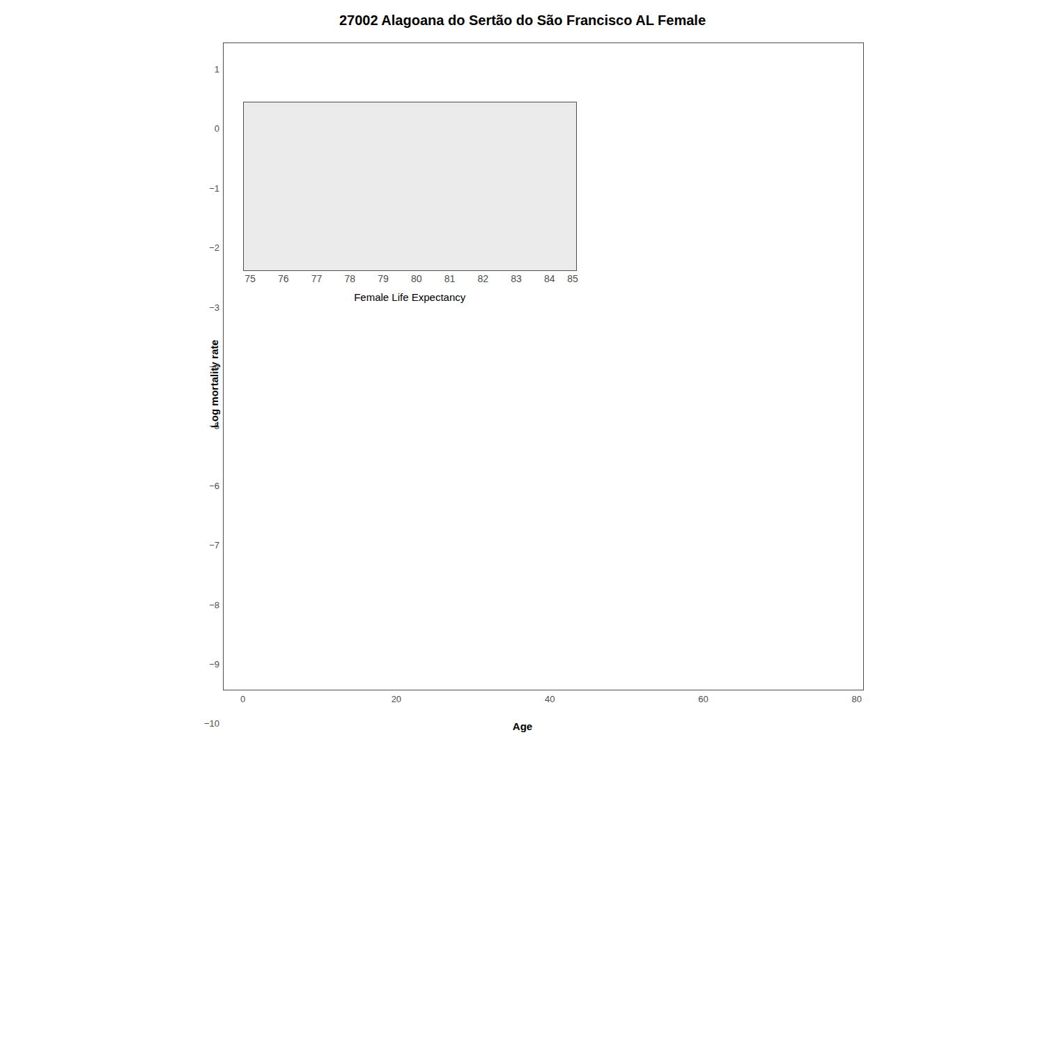27002 Alagoana do Sertão do São Francisco AL Female
Log mortality rate
Age
1 0 −1 −2 −3 −4 −5 −6 −7 −8 −9 −10 0 20 40 60 80
75 76 77 78 79 80 81 82 83 84 85
Female Life Expectancy
Main panel: observed log mortality rates (plus symbols) and modelled estimates (filled circles with vertical uncertainty bars) by single year of age from 0 to about 99. Mortality is high at age 0 (about −4), falls to a minimum near ages 9 to 12 (about −7.7 to −7.8), stays roughly flat through the teens and twenties, then rises steadily with age, reaching about −1.6 near age 97. Tick marks along the bottom axis indicate ages with sparse or zero observed deaths. Inset: posterior density of female life expectancy, centred near 78.2 years.